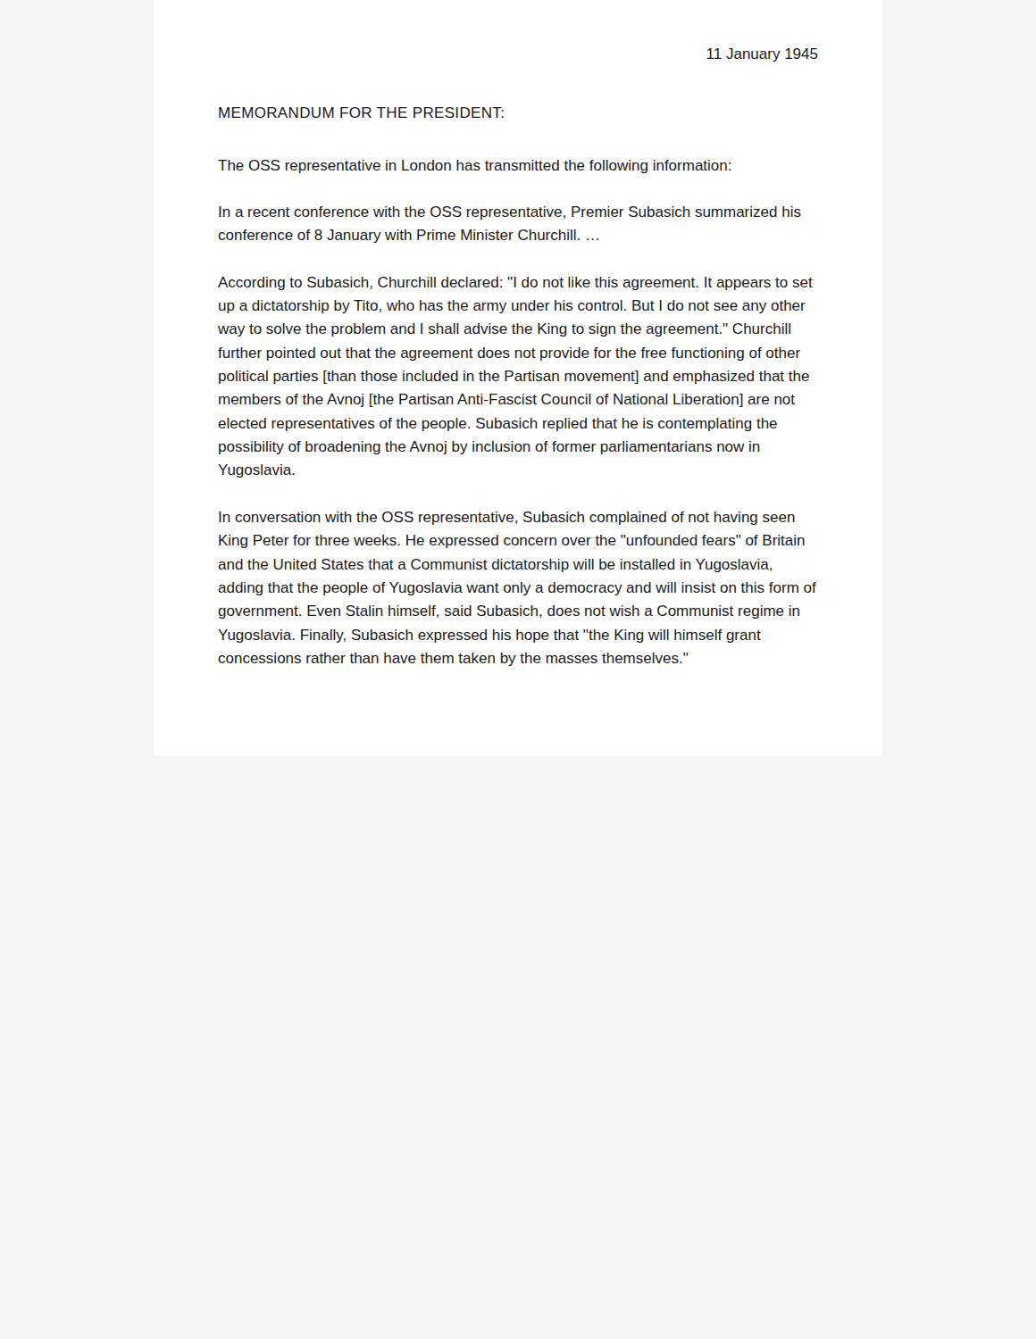11 January 1945
MEMORANDUM FOR THE PRESIDENT:
The OSS representative in London has transmitted the following information:
In a recent conference with the OSS representative, Premier Subasich summarized his conference of 8 January with Prime Minister Churchill. …
According to Subasich, Churchill declared: "I do not like this agreement. It appears to set up a dictatorship by Tito, who has the army under his control. But I do not see any other way to solve the problem and I shall advise the King to sign the agreement." Churchill further pointed out that the agreement does not provide for the free functioning of other political parties [than those included in the Partisan movement] and emphasized that the members of the Avnoj [the Partisan Anti-Fascist Council of National Liberation] are not elected representatives of the people. Subasich replied that he is contemplating the possibility of broadening the Avnoj by inclusion of former parliamentarians now in Yugoslavia.
In conversation with the OSS representative, Subasich complained of not having seen King Peter for three weeks. He expressed concern over the "unfounded fears" of Britain and the United States that a Communist dictatorship will be installed in Yugoslavia, adding that the people of Yugoslavia want only a democracy and will insist on this form of government. Even Stalin himself, said Subasich, does not wish a Communist regime in Yugoslavia. Finally, Subasich expressed his hope that "the King will himself grant concessions rather than have them taken by the masses themselves."